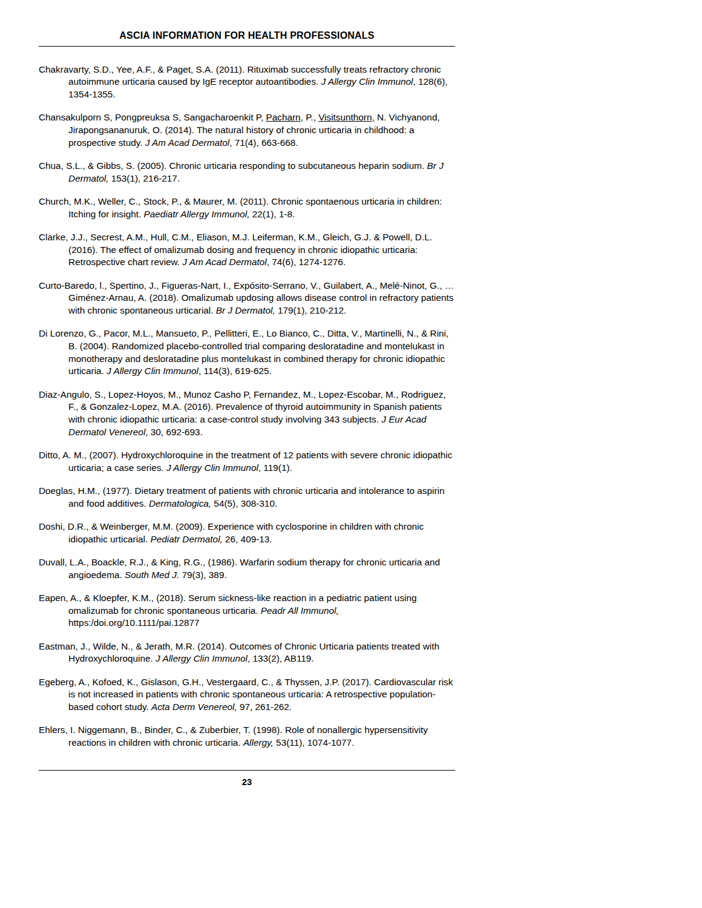ASCIA INFORMATION FOR HEALTH PROFESSIONALS
Chakravarty, S.D., Yee, A.F., & Paget, S.A. (2011). Rituximab successfully treats refractory chronic autoimmune urticaria caused by IgE receptor autoantibodies. J Allergy Clin Immunol, 128(6), 1354-1355.
Chansakulporn S, Pongpreuksa S, Sangacharoenkit P, Pacharn, P., Visitsunthorn, N. Vichyanond, Jirapongsananuruk, O. (2014). The natural history of chronic urticaria in childhood: a prospective study. J Am Acad Dermatol, 71(4), 663-668.
Chua, S.L., & Gibbs, S. (2005). Chronic urticaria responding to subcutaneous heparin sodium. Br J Dermatol, 153(1), 216-217.
Church, M.K., Weller, C., Stock, P., & Maurer, M. (2011). Chronic spontaenous urticaria in children: Itching for insight. Paediatr Allergy Immunol, 22(1), 1-8.
Clarke, J.J., Secrest, A.M., Hull, C.M., Eliason, M.J. Leiferman, K.M., Gleich, G.J. & Powell, D.L. (2016). The effect of omalizumab dosing and frequency in chronic idiopathic urticaria: Retrospective chart review. J Am Acad Dermatol, 74(6), 1274-1276.
Curto-Baredo, l., Spertino, J., Figueras-Nart, I., Expósito‑Serrano, V., Guilabert, A., Melé‑Ninot, G., … Giménez‑Arnau, A. (2018). Omalizumab updosing allows disease control in refractory patients with chronic spontaneous urticarial. Br J Dermatol, 179(1), 210-212.
Di Lorenzo, G., Pacor, M.L., Mansueto, P., Pellitteri, E., Lo Bianco, C., Ditta, V., Martinelli, N., & Rini, B. (2004). Randomized placebo‑controlled trial comparing desloratadine and montelukast in monotherapy and desloratadine plus montelukast in combined therapy for chronic idiopathic urticaria. J Allergy Clin Immunol, 114(3), 619-625.
Diaz-Angulo, S., Lopez-Hoyos, M., Munoz Casho P, Fernandez, M., Lopez-Escobar, M., Rodriguez, F., & Gonzalez-Lopez, M.A. (2016). Prevalence of thyroid autoimmunity in Spanish patients with chronic idiopathic urticaria: a case-control study involving 343 subjects. J Eur Acad Dermatol Venereol, 30, 692-693.
Ditto, A. M., (2007). Hydroxychloroquine in the treatment of 12 patients with severe chronic idiopathic urticaria; a case series. J Allergy Clin Immunol, 119(1).
Doeglas, H.M., (1977). Dietary treatment of patients with chronic urticaria and intolerance to aspirin and food additives. Dermatologica, 54(5), 308-310.
Doshi, D.R., & Weinberger, M.M. (2009). Experience with cyclosporine in children with chronic idiopathic urticarial. Pediatr Dermatol, 26, 409-13.
Duvall, L.A., Boackle, R.J., & King, R.G., (1986). Warfarin sodium therapy for chronic urticaria and angioedema. South Med J. 79(3), 389.
Eapen, A., & Kloepfer, K.M., (2018). Serum sickness-like reaction in a pediatric patient using omalizumab for chronic spontaneous urticaria. Peadr All Immunol, https:/doi.org/10.1111/pai.12877
Eastman, J., Wilde, N., & Jerath, M.R. (2014). Outcomes of Chronic Urticaria patients treated with Hydroxychloroquine. J Allergy Clin Immunol, 133(2), AB119.
Egeberg, A., Kofoed, K., Gislason, G.H., Vestergaard, C., & Thyssen, J.P. (2017). Cardiovascular risk is not increased in patients with chronic spontaneous urticaria: A retrospective population-based cohort study. Acta Derm Venereol, 97, 261-262.
Ehlers, I. Niggemann, B., Binder, C., & Zuberbier, T. (1998). Role of nonallergic hypersensitivity reactions in children with chronic urticaria. Allergy, 53(11), 1074-1077.
23